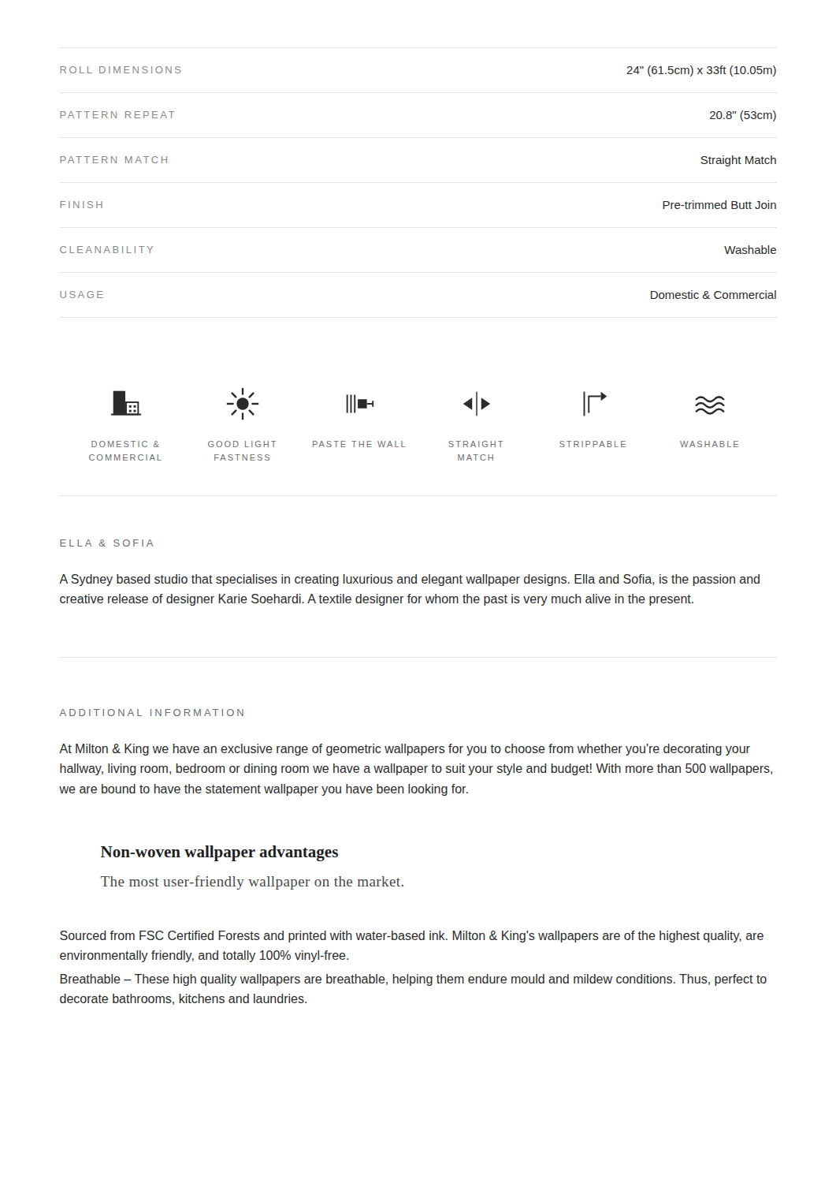| Roll Dimensions | 24" (61.5cm) x 33ft (10.05m) |
| Pattern Repeat | 20.8" (53cm) |
| Pattern Match | Straight Match |
| Finish | Pre-trimmed Butt Join |
| Cleanability | Washable |
| Usage | Domestic & Commercial |
Domestic &
Commercial
Good Light
Fastness
Paste the Wall
Straight
Match
Strippable
Washable
Ella & Sofia
A Sydney based studio that specialises in creating luxurious and elegant wallpaper designs. Ella and Sofia, is the passion and creative release of designer Karie Soehardi. A textile designer for whom the past is very much alive in the present.
Additional Information
At Milton & King we have an exclusive range of geometric wallpapers for you to choose from whether you're decorating your hallway, living room, bedroom or dining room we have a wallpaper to suit your style and budget! With more than 500 wallpapers, we are bound to have the statement wallpaper you have been looking for.
Non-woven wallpaper advantages
The most user-friendly wallpaper on the market.
Sourced from FSC Certified Forests and printed with water-based ink. Milton & King's wallpapers are of the highest quality, are environmentally friendly, and totally 100% vinyl-free.
Breathable – These high quality wallpapers are breathable, helping them endure mould and mildew conditions. Thus, perfect to decorate bathrooms, kitchens and laundries.